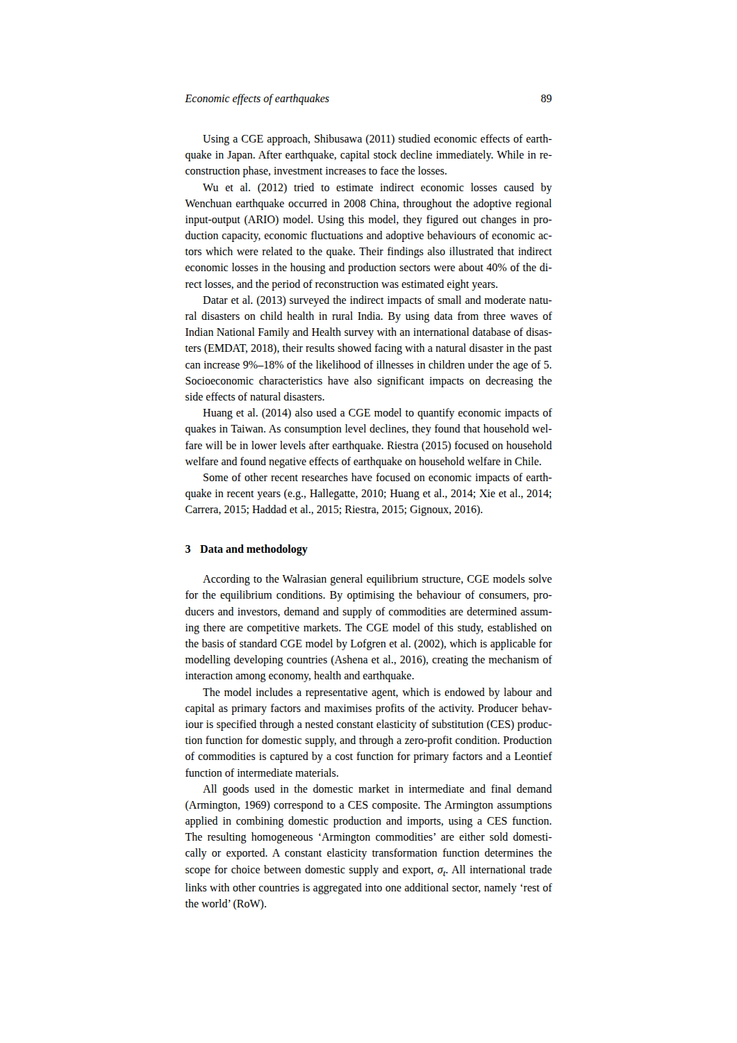Economic effects of earthquakes 89
Using a CGE approach, Shibusawa (2011) studied economic effects of earthquake in Japan. After earthquake, capital stock decline immediately. While in reconstruction phase, investment increases to face the losses.
Wu et al. (2012) tried to estimate indirect economic losses caused by Wenchuan earthquake occurred in 2008 China, throughout the adoptive regional input-output (ARIO) model. Using this model, they figured out changes in production capacity, economic fluctuations and adoptive behaviours of economic actors which were related to the quake. Their findings also illustrated that indirect economic losses in the housing and production sectors were about 40% of the direct losses, and the period of reconstruction was estimated eight years.
Datar et al. (2013) surveyed the indirect impacts of small and moderate natural disasters on child health in rural India. By using data from three waves of Indian National Family and Health survey with an international database of disasters (EMDAT, 2018), their results showed facing with a natural disaster in the past can increase 9%–18% of the likelihood of illnesses in children under the age of 5. Socioeconomic characteristics have also significant impacts on decreasing the side effects of natural disasters.
Huang et al. (2014) also used a CGE model to quantify economic impacts of quakes in Taiwan. As consumption level declines, they found that household welfare will be in lower levels after earthquake. Riestra (2015) focused on household welfare and found negative effects of earthquake on household welfare in Chile.
Some of other recent researches have focused on economic impacts of earthquake in recent years (e.g., Hallegatte, 2010; Huang et al., 2014; Xie et al., 2014; Carrera, 2015; Haddad et al., 2015; Riestra, 2015; Gignoux, 2016).
3 Data and methodology
According to the Walrasian general equilibrium structure, CGE models solve for the equilibrium conditions. By optimising the behaviour of consumers, producers and investors, demand and supply of commodities are determined assuming there are competitive markets. The CGE model of this study, established on the basis of standard CGE model by Lofgren et al. (2002), which is applicable for modelling developing countries (Ashena et al., 2016), creating the mechanism of interaction among economy, health and earthquake.
The model includes a representative agent, which is endowed by labour and capital as primary factors and maximises profits of the activity. Producer behaviour is specified through a nested constant elasticity of substitution (CES) production function for domestic supply, and through a zero-profit condition. Production of commodities is captured by a cost function for primary factors and a Leontief function of intermediate materials.
All goods used in the domestic market in intermediate and final demand (Armington, 1969) correspond to a CES composite. The Armington assumptions applied in combining domestic production and imports, using a CES function. The resulting homogeneous ‘Armington commodities’ are either sold domestically or exported. A constant elasticity transformation function determines the scope for choice between domestic supply and export, σt. All international trade links with other countries is aggregated into one additional sector, namely ‘rest of the world’ (RoW).